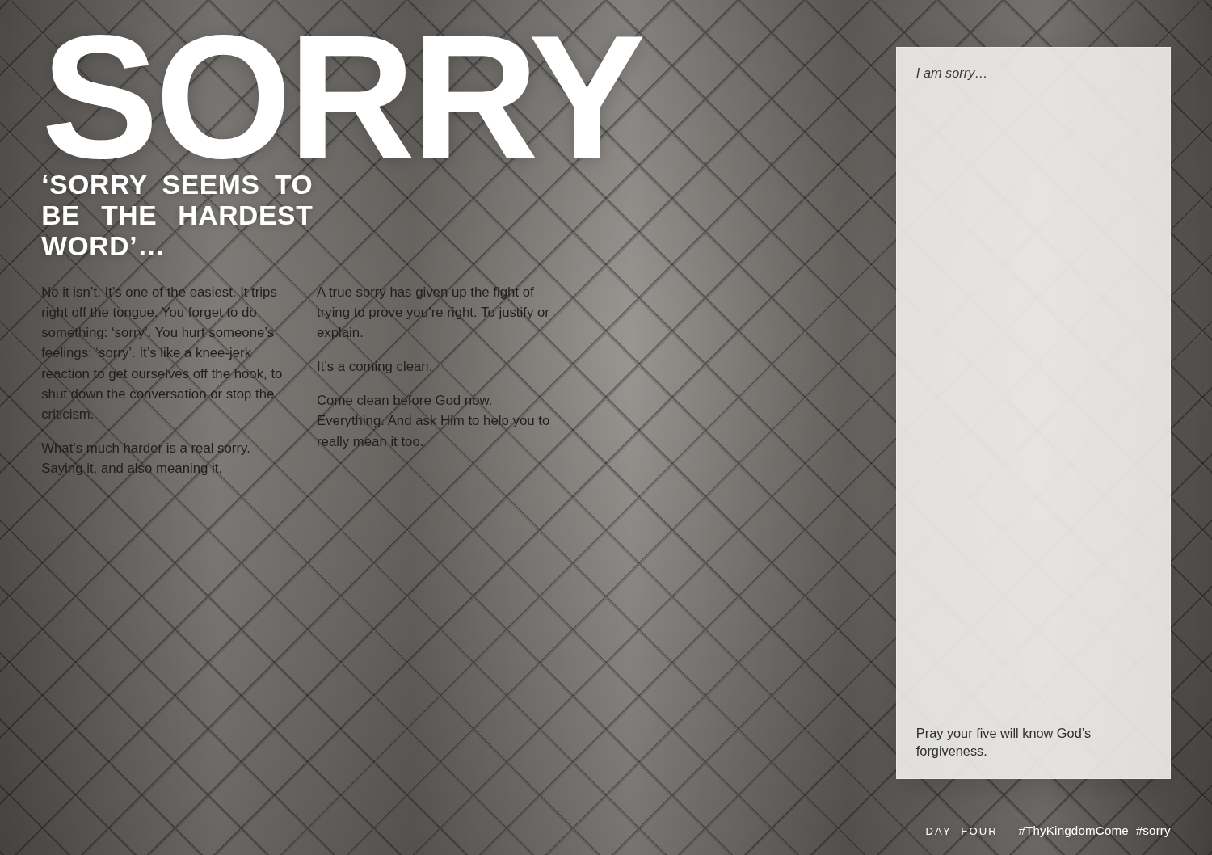Sorry
‘Sorry seems to be the hardest word’…
No it isn’t. It’s one of the easiest. It trips right off the tongue. You forget to do something: ‘sorry’. You hurt someone’s feelings: ‘sorry’. It’s like a knee-jerk reaction to get ourselves off the hook, to shut down the conversation or stop the criticism.
What’s much harder is a real sorry. Saying it, and also meaning it.
A true sorry has given up the fight of trying to prove you’re right. To justify or explain.
It’s a coming clean.
Come clean before God now. Everything. And ask Him to help you to really mean it too.
I am sorry…
Pray your five will know God’s forgiveness.
Day Four #ThyKingdomCome #sorry